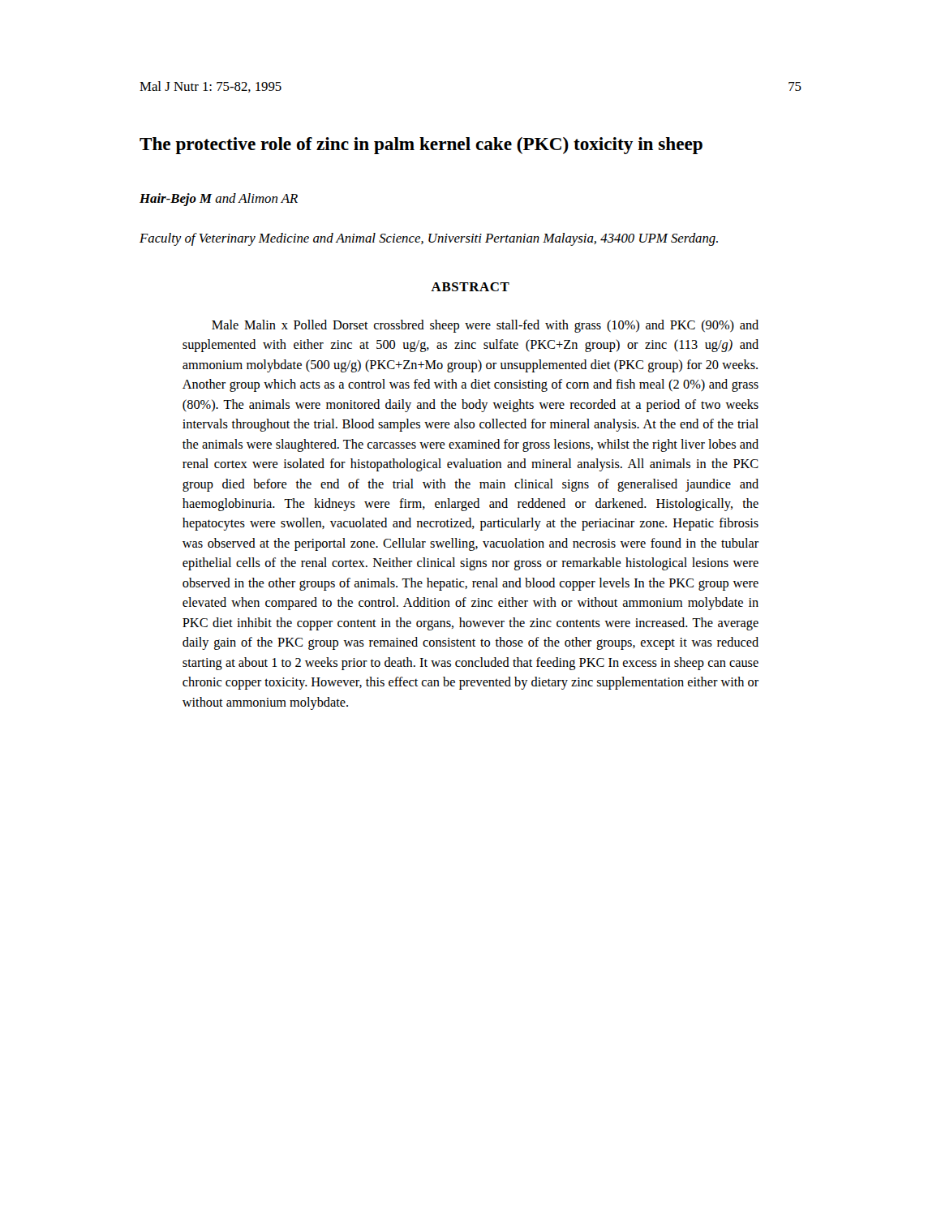Mal J Nutr 1: 75-82, 1995 75
The protective role of zinc in palm kernel cake (PKC) toxicity in sheep
Hair-Bejo M and Alimon AR
Faculty of Veterinary Medicine and Animal Science, Universiti Pertanian Malaysia, 43400 UPM Serdang.
ABSTRACT
Male Malin x Polled Dorset crossbred sheep were stall-fed with grass (10%) and PKC (90%) and supplemented with either zinc at 500 ug/g, as zinc sulfate (PKC+Zn group) or zinc (113 ug/g) and ammonium molybdate (500 ug/g) (PKC+Zn+Mo group) or unsupplemented diet (PKC group) for 20 weeks. Another group which acts as a control was fed with a diet consisting of corn and fish meal (2 0%) and grass (80%). The animals were monitored daily and the body weights were recorded at a period of two weeks intervals throughout the trial. Blood samples were also collected for mineral analysis. At the end of the trial the animals were slaughtered. The carcasses were examined for gross lesions, whilst the right liver lobes and renal cortex were isolated for histopathological evaluation and mineral analysis. All animals in the PKC group died before the end of the trial with the main clinical signs of generalised jaundice and haemoglobinuria. The kidneys were firm, enlarged and reddened or darkened. Histologically, the hepatocytes were swollen, vacuolated and necrotized, particularly at the periacinar zone. Hepatic fibrosis was observed at the periportal zone. Cellular swelling, vacuolation and necrosis were found in the tubular epithelial cells of the renal cortex. Neither clinical signs nor gross or remarkable histological lesions were observed in the other groups of animals. The hepatic, renal and blood copper levels In the PKC group were elevated when compared to the control. Addition of zinc either with or without ammonium molybdate in PKC diet inhibit the copper content in the organs, however the zinc contents were increased. The average daily gain of the PKC group was remained consistent to those of the other groups, except it was reduced starting at about 1 to 2 weeks prior to death. It was concluded that feeding PKC In excess in sheep can cause chronic copper toxicity. However, this effect can be prevented by dietary zinc supplementation either with or without ammonium molybdate.